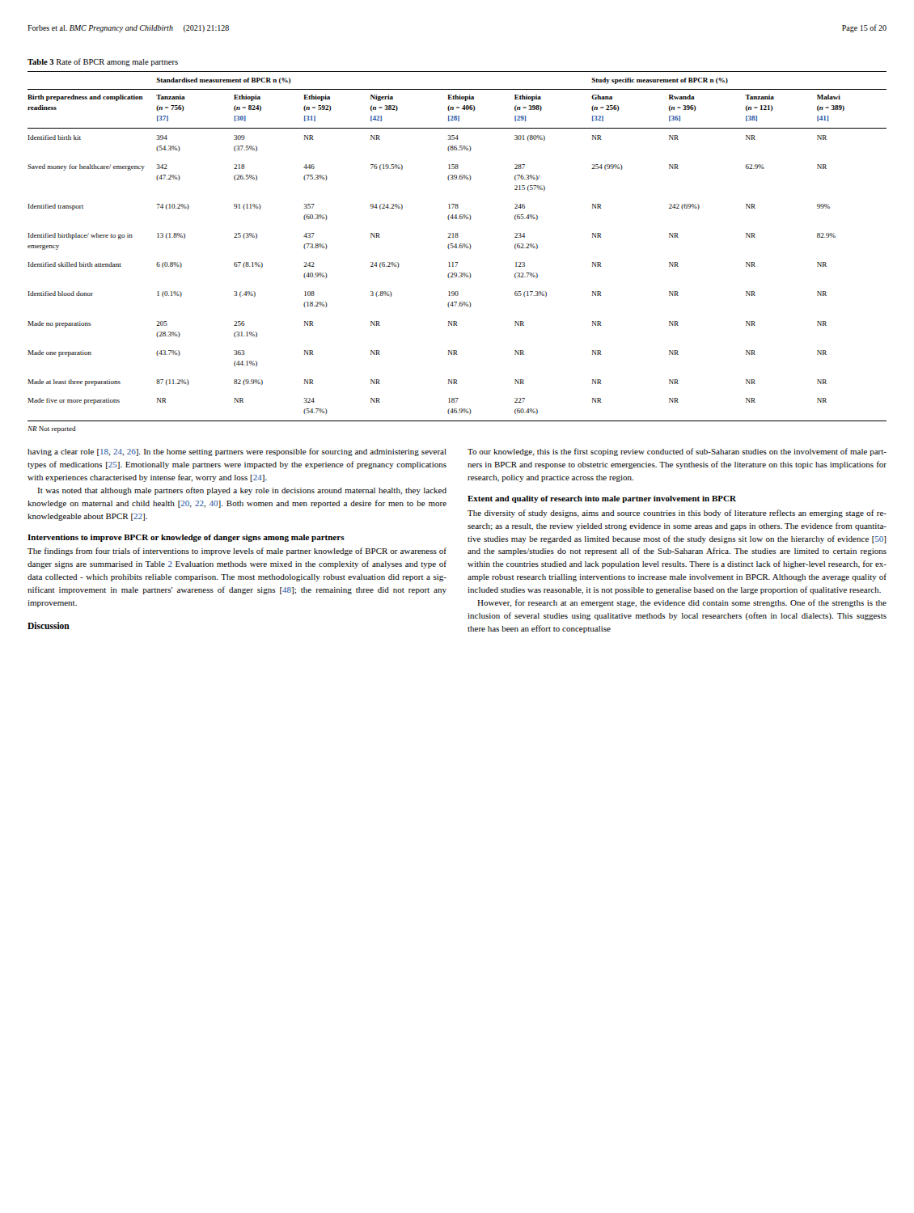Forbes et al. BMC Pregnancy and Childbirth (2021) 21:128
Page 15 of 20
Table 3 Rate of BPCR among male partners
| | Standardised measurement of BPCR n (%) | Study specific measurement of BPCR n (%) |
| --- | --- | --- |
| Birth preparedness and complication readiness | Tanzania ( n = 756) [37] | Ethiopia ( n = 824) [30] | Ethiopia ( n = 592) [31] | Nigeria ( n = 382) [42] | Ethiopia ( n = 406) [28] | Ethiopia ( n = 398) [29] | Ghana ( n = 256) [32] | Rwanda ( n = 396) [36] | Tanzania ( n = 121) [38] | Malawi ( n = 389) [41] |
| Identified birth kit | 394 (54.3%) | 309 (37.5%) | NR | NR | 354 (86.5%) | 301 (80%) | NR | NR | NR | NR |
| Saved money for healthcare/ emergency | 342 (47.2%) | 218 (26.5%) | 446 (75.3%) | 76 (19.5%) | 158 (39.6%) | 287 (76.3%)/ 215 (57%) | 254 (99%) | NR | 62.9% | NR |
| Identified transport | 74 (10.2%) | 91 (11%) | 357 (60.3%) | 94 (24.2%) | 178 (44.6%) | 246 (65.4%) | NR | 242 (69%) | NR | 99% |
| Identified birthplace/ where to go in emergency | 13 (1.8%) | 25 (3%) | 437 (73.8%) | NR | 218 (54.6%) | 234 (62.2%) | NR | NR | NR | 82.9% |
| Identified skilled birth attendant | 6 (0.8%) | 67 (8.1%) | 242 (40.9%) | 24 (6.2%) | 117 (29.3%) | 123 (32.7%) | NR | NR | NR | NR |
| Identified blood donor | 1 (0.1%) | 3 (.4%) | 108 (18.2%) | 3 (.8%) | 190 (47.6%) | 65 (17.3%) | NR | NR | NR | NR |
| Made no preparations | 205 (28.3%) | 256 (31.1%) | NR | NR | NR | NR | NR | NR | NR | NR |
| Made one preparation | (43.7%) | 363 (44.1%) | NR | NR | NR | NR | NR | NR | NR | NR |
| Made at least three preparations | 87 (11.2%) | 82 (9.9%) | NR | NR | NR | NR | NR | NR | NR | NR |
| Made five or more preparations | NR | NR | 324 (54.7%) | NR | 187 (46.9%) | 227 (60.4%) | NR | NR | NR | NR |
NR Not reported
having a clear role [18, 24, 26]. In the home setting partners were responsible for sourcing and administering several types of medications [25]. Emotionally male partners were impacted by the experience of pregnancy complications with experiences characterised by intense fear, worry and loss [24].
It was noted that although male partners often played a key role in decisions around maternal health, they lacked knowledge on maternal and child health [20, 22, 40]. Both women and men reported a desire for men to be more knowledgeable about BPCR [22].
Interventions to improve BPCR or knowledge of danger signs among male partners
The findings from four trials of interventions to improve levels of male partner knowledge of BPCR or awareness of danger signs are summarised in Table 2 Evaluation methods were mixed in the complexity of analyses and type of data collected - which prohibits reliable comparison. The most methodologically robust evaluation did report a significant improvement in male partners' awareness of danger signs [48]; the remaining three did not report any improvement.
Discussion
To our knowledge, this is the first scoping review conducted of sub-Saharan studies on the involvement of male partners in BPCR and response to obstetric emergencies. The synthesis of the literature on this topic has implications for research, policy and practice across the region.
Extent and quality of research into male partner involvement in BPCR
The diversity of study designs, aims and source countries in this body of literature reflects an emerging stage of research; as a result, the review yielded strong evidence in some areas and gaps in others. The evidence from quantitative studies may be regarded as limited because most of the study designs sit low on the hierarchy of evidence [50] and the samples/studies do not represent all of the Sub-Saharan Africa. The studies are limited to certain regions within the countries studied and lack population level results. There is a distinct lack of higher-level research, for example robust research trialling interventions to increase male involvement in BPCR. Although the average quality of included studies was reasonable, it is not possible to generalise based on the large proportion of qualitative research.
However, for research at an emergent stage, the evidence did contain some strengths. One of the strengths is the inclusion of several studies using qualitative methods by local researchers (often in local dialects). This suggests there has been an effort to conceptualise